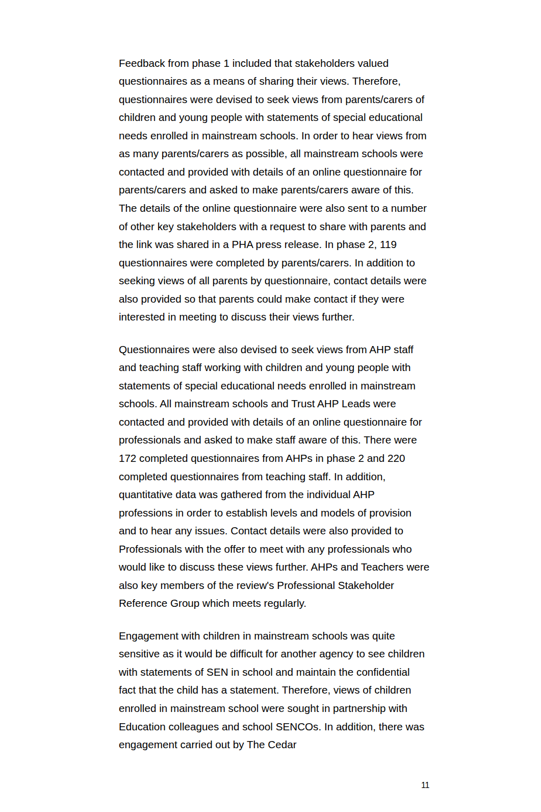Feedback from phase 1 included that stakeholders valued questionnaires as a means of sharing their views. Therefore, questionnaires were devised to seek views from parents/carers of children and young people with statements of special educational needs enrolled in mainstream schools. In order to hear views from as many parents/carers as possible, all mainstream schools were contacted and provided with details of an online questionnaire for parents/carers and asked to make parents/carers aware of this. The details of the online questionnaire were also sent to a number of other key stakeholders with a request to share with parents and the link was shared in a PHA press release. In phase 2, 119 questionnaires were completed by parents/carers. In addition to seeking views of all parents by questionnaire, contact details were also provided so that parents could make contact if they were interested in meeting to discuss their views further.
Questionnaires were also devised to seek views from AHP staff and teaching staff working with children and young people with statements of special educational needs enrolled in mainstream schools. All mainstream schools and Trust AHP Leads were contacted and provided with details of an online questionnaire for professionals and asked to make staff aware of this. There were 172 completed questionnaires from AHPs in phase 2 and 220 completed questionnaires from teaching staff. In addition, quantitative data was gathered from the individual AHP professions in order to establish levels and models of provision and to hear any issues. Contact details were also provided to Professionals with the offer to meet with any professionals who would like to discuss these views further. AHPs and Teachers were also key members of the review's Professional Stakeholder Reference Group which meets regularly.
Engagement with children in mainstream schools was quite sensitive as it would be difficult for another agency to see children with statements of SEN in school and maintain the confidential fact that the child has a statement. Therefore, views of children enrolled in mainstream school were sought in partnership with Education colleagues and school SENCOs. In addition, there was engagement carried out by The Cedar
11